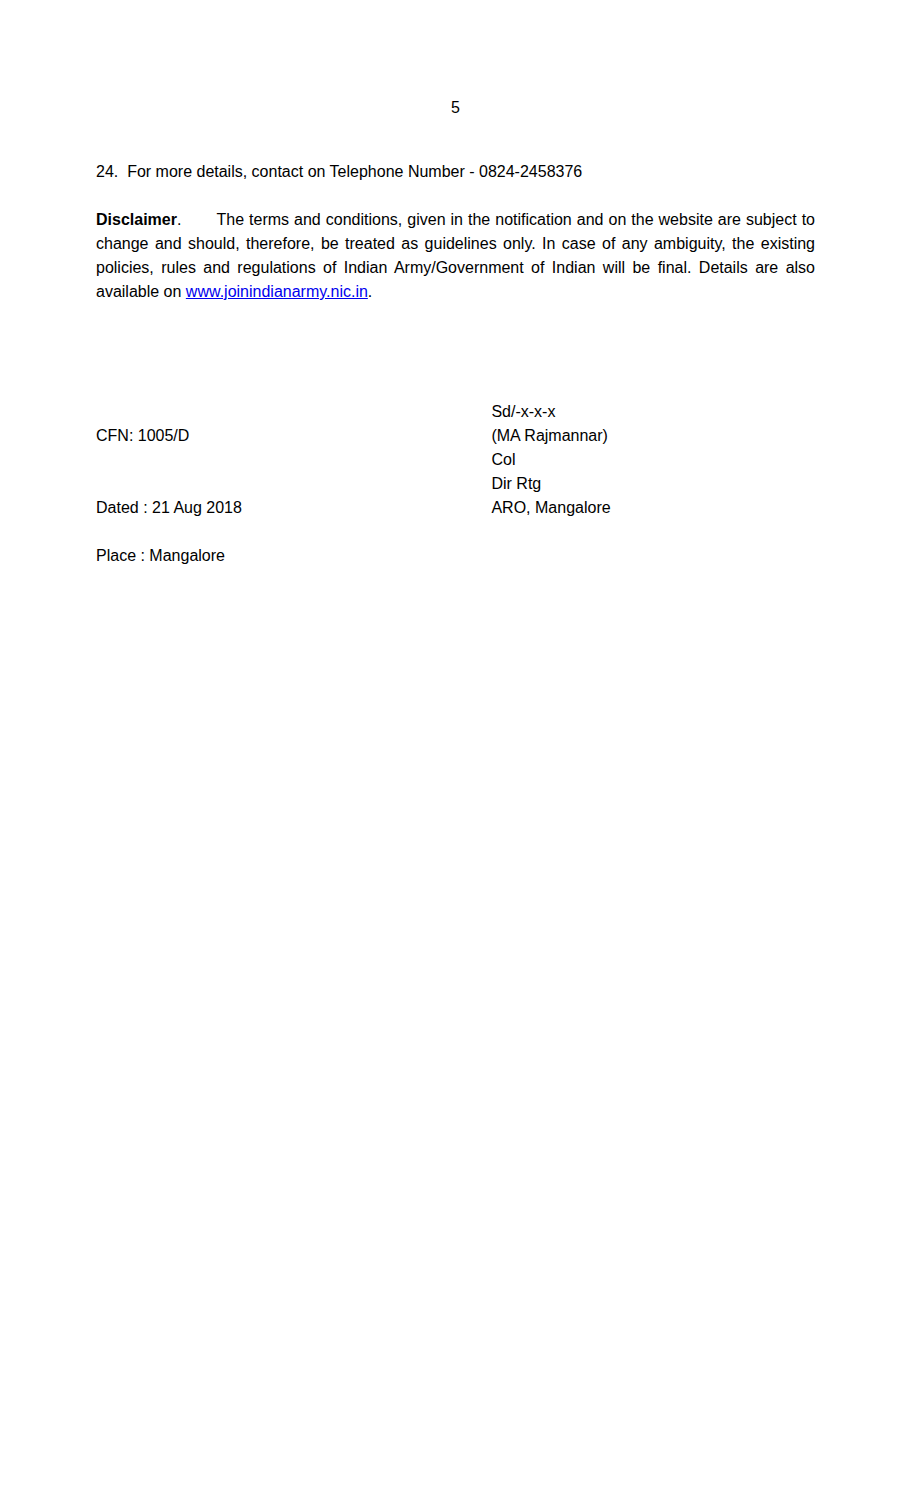5
24. For more details, contact on Telephone Number - 0824-2458376
Disclaimer. The terms and conditions, given in the notification and on the website are subject to change and should, therefore, be treated as guidelines only. In case of any ambiguity, the existing policies, rules and regulations of Indian Army/Government of Indian will be final. Details are also available on www.joinindianarmy.nic.in.
| | Sd/-x-x-x |
| CFN: 1005/D | (MA Rajmannar) Col Dir Rtg |
| Dated : 21 Aug 2018 | ARO, Mangalore |
Place : Mangalore